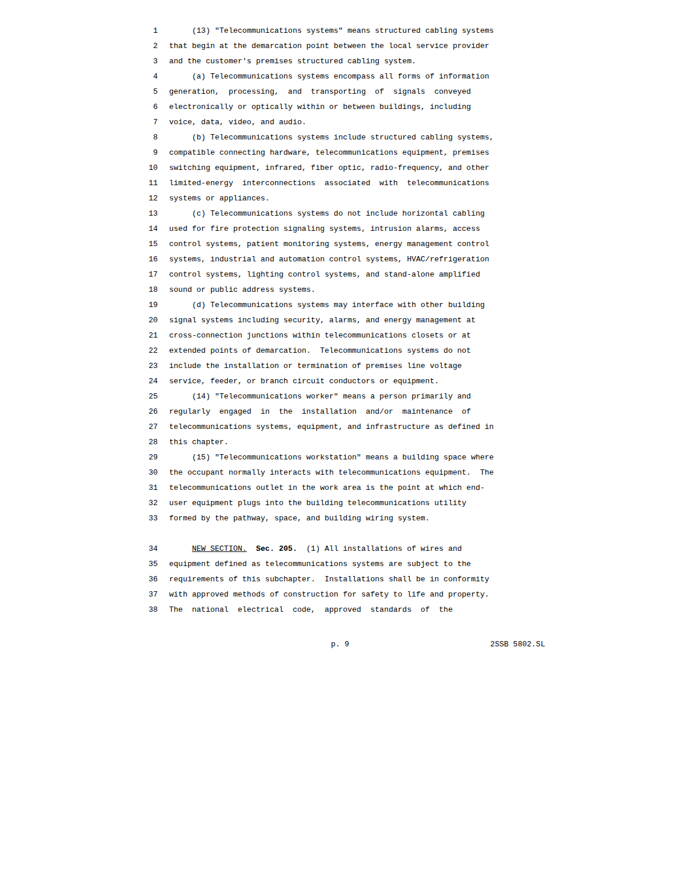1
(13) "Telecommunications systems" means structured cabling systems
2
that begin at the demarcation point between the local service provider
3
and the customer's premises structured cabling system.
4
(a) Telecommunications systems encompass all forms of information
5
generation, processing, and transporting of signals conveyed
6
electronically or optically within or between buildings, including
7
voice, data, video, and audio.
8
(b) Telecommunications systems include structured cabling systems,
9
compatible connecting hardware, telecommunications equipment, premises
10
switching equipment, infrared, fiber optic, radio-frequency, and other
11
limited-energy interconnections associated with telecommunications
12
systems or appliances.
13
(c) Telecommunications systems do not include horizontal cabling
14
used for fire protection signaling systems, intrusion alarms, access
15
control systems, patient monitoring systems, energy management control
16
systems, industrial and automation control systems, HVAC/refrigeration
17
control systems, lighting control systems, and stand-alone amplified
18
sound or public address systems.
19
(d) Telecommunications systems may interface with other building
20
signal systems including security, alarms, and energy management at
21
cross-connection junctions within telecommunications closets or at
22
extended points of demarcation. Telecommunications systems do not
23
include the installation or termination of premises line voltage
24
service, feeder, or branch circuit conductors or equipment.
25
(14) "Telecommunications worker" means a person primarily and
26
regularly engaged in the installation and/or maintenance of
27
telecommunications systems, equipment, and infrastructure as defined in
28
this chapter.
29
(15) "Telecommunications workstation" means a building space where
30
the occupant normally interacts with telecommunications equipment. The
31
telecommunications outlet in the work area is the point at which end-
32
user equipment plugs into the building telecommunications utility
33
formed by the pathway, space, and building wiring system.
34
NEW SECTION. Sec. 205. (1) All installations of wires and
35
equipment defined as telecommunications systems are subject to the
36
requirements of this subchapter. Installations shall be in conformity
37
with approved methods of construction for safety to life and property.
38
The national electrical code, approved standards of the
p. 9
2SSB 5802.SL